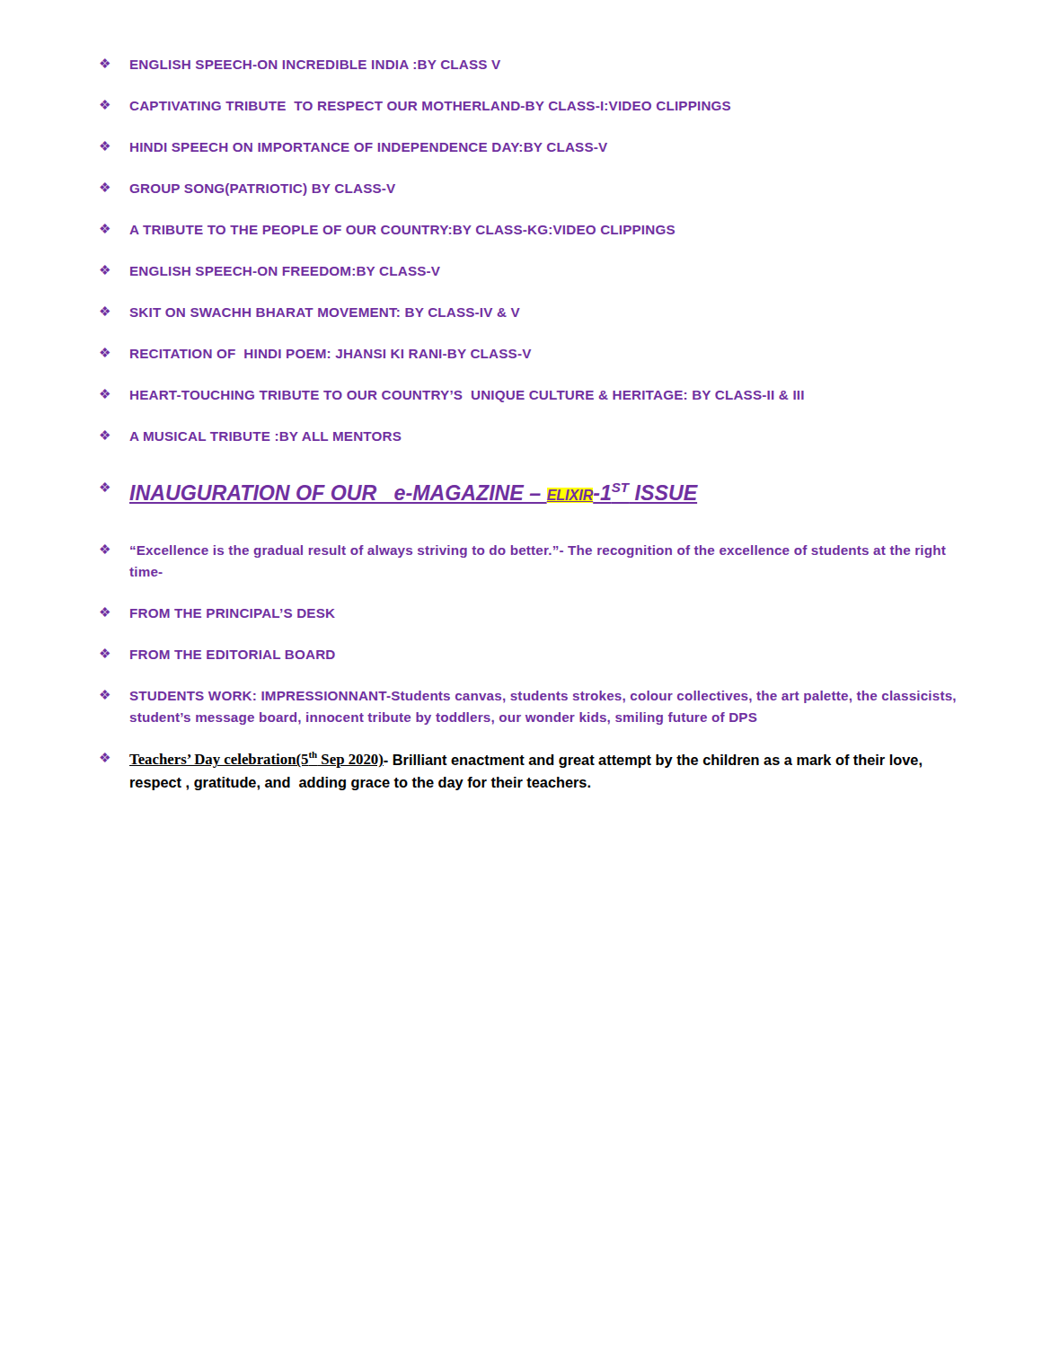ENGLISH SPEECH-ON INCREDIBLE INDIA :BY CLASS V
CAPTIVATING TRIBUTE TO RESPECT OUR MOTHERLAND-BY CLASS-I:VIDEO CLIPPINGS
HINDI SPEECH ON IMPORTANCE OF INDEPENDENCE DAY:BY CLASS-V
GROUP SONG(PATRIOTIC) BY CLASS-V
A TRIBUTE TO THE PEOPLE OF OUR COUNTRY:BY CLASS-KG:VIDEO CLIPPINGS
ENGLISH SPEECH-ON FREEDOM:BY CLASS-V
SKIT ON SWACHH BHARAT MOVEMENT: BY CLASS-IV & V
RECITATION OF HINDI POEM: JHANSI KI RANI-BY CLASS-V
HEART-TOUCHING TRIBUTE TO OUR COUNTRY’S UNIQUE CULTURE & HERITAGE: BY CLASS-II & III
A MUSICAL TRIBUTE :BY ALL MENTORS
INAUGURATION OF OUR e-MAGAZINE – ELIXIR-1ST ISSUE
“Excellence is the gradual result of always striving to do better.”- The recognition of the excellence of students at the right time-
FROM THE PRINCIPAL’S DESK
FROM THE EDITORIAL BOARD
STUDENTS WORK: IMPRESSIONNANT-Students canvas, students strokes, colour collectives, the art palette, the classicists, student’s message board, innocent tribute by toddlers, our wonder kids, smiling future of DPS
Teachers’ Day celebration(5th Sep 2020)- Brilliant enactment and great attempt by the children as a mark of their love, respect , gratitude, and adding grace to the day for their teachers.